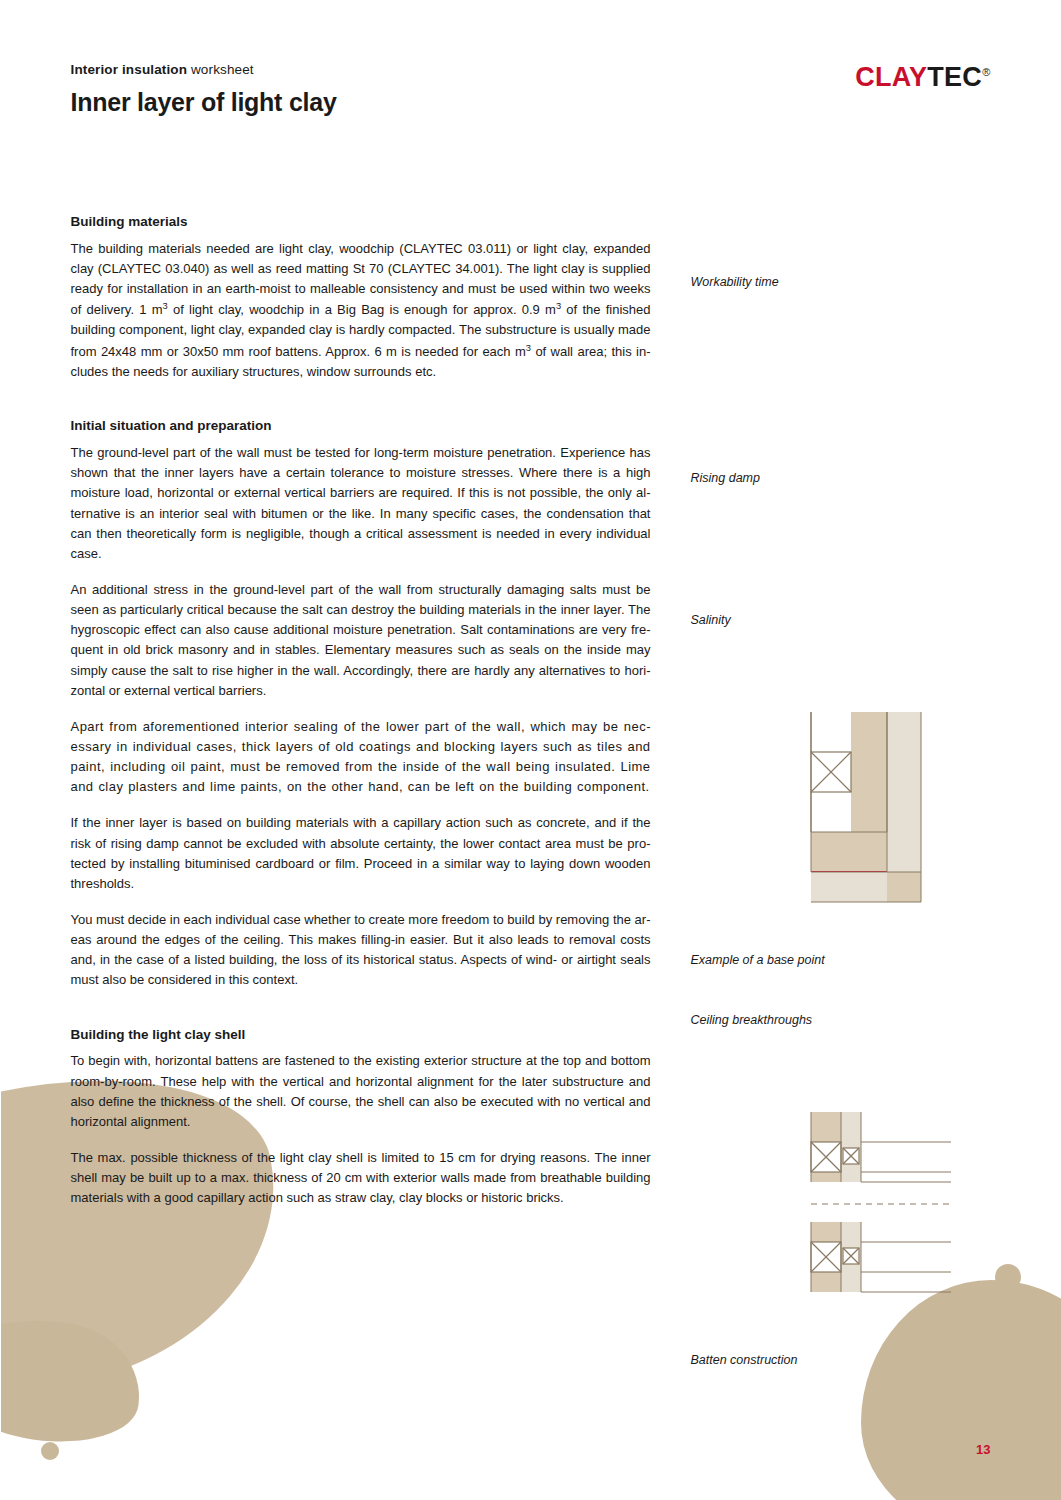Interior insulation worksheet
Inner layer of light clay
CLAY TEC®
Building materials
The building materials needed are light clay, woodchip (CLAYTEC 03.011) or light clay, expanded clay (CLAYTEC 03.040) as well as reed matting St 70 (CLAYTEC 34.001). The light clay is supplied ready for installation in an earth-moist to malleable consistency and must be used within two weeks of delivery. 1 m3 of light clay, woodchip in a Big Bag is enough for approx. 0.9 m3 of the finished building component, light clay, expanded clay is hardly compacted. The substructure is usually made from 24x48 mm or 30x50 mm roof battens. Approx. 6 m is needed for each m3 of wall area; this includes the needs for auxiliary structures, window surrounds etc.
Initial situation and preparation
The ground-level part of the wall must be tested for long-term moisture penetration. Experience has shown that the inner layers have a certain tolerance to moisture stresses. Where there is a high moisture load, horizontal or external vertical barriers are required. If this is not possible, the only alternative is an interior seal with bitumen or the like. In many specific cases, the condensation that can then theoretically form is negligible, though a critical assessment is needed in every individual case.
An additional stress in the ground-level part of the wall from structurally damaging salts must be seen as particularly critical because the salt can destroy the building materials in the inner layer. The hygroscopic effect can also cause additional moisture penetration. Salt contaminations are very frequent in old brick masonry and in stables. Elementary measures such as seals on the inside may simply cause the salt to rise higher in the wall. Accordingly, there are hardly any alternatives to horizontal or external vertical barriers.
Apart from aforementioned interior sealing of the lower part of the wall, which may be necessary in individual cases, thick layers of old coatings and blocking layers such as tiles and paint, including oil paint, must be removed from the inside of the wall being insulated. Lime and clay plasters and lime paints, on the other hand, can be left on the building component.
If the inner layer is based on building materials with a capillary action such as concrete, and if the risk of rising damp cannot be excluded with absolute certainty, the lower contact area must be protected by installing bituminised cardboard or film. Proceed in a similar way to laying down wooden thresholds.
You must decide in each individual case whether to create more freedom to build by removing the areas around the edges of the ceiling. This makes filling-in easier. But it also leads to removal costs and, in the case of a listed building, the loss of its historical status. Aspects of wind- or airtight seals must also be considered in this context.
Building the light clay shell
To begin with, horizontal battens are fastened to the existing exterior structure at the top and bottom room-by-room. These help with the vertical and horizontal alignment for the later substructure and also define the thickness of the shell. Of course, the shell can also be executed with no vertical and horizontal alignment.
The max. possible thickness of the light clay shell is limited to 15 cm for drying reasons. The inner shell may be built up to a max. thickness of 20 cm with exterior walls made from breathable building materials with a good capillary action such as straw clay, clay blocks or historic bricks.
Workability time
Rising damp
Salinity
Example of a base point
Ceiling breakthroughs
Batten construction
13